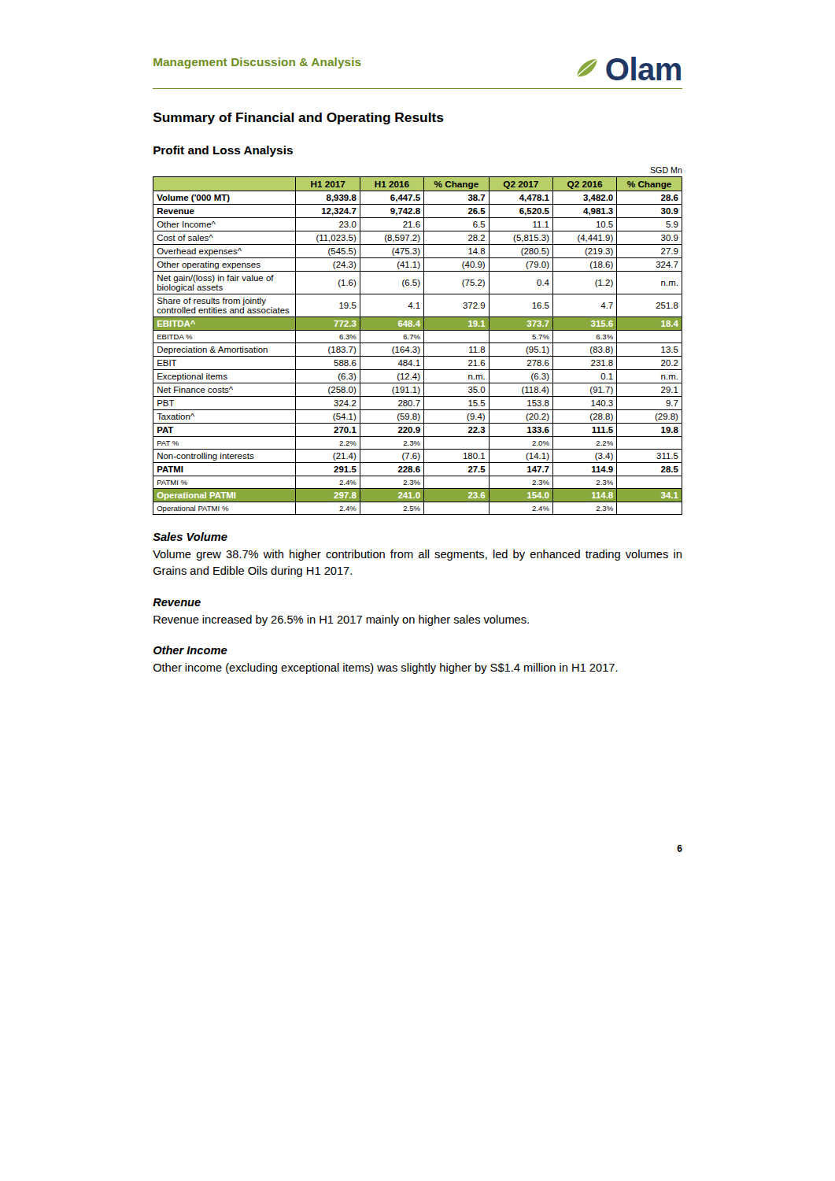Management Discussion & Analysis
Olam
Summary of Financial and Operating Results
Profit and Loss Analysis
SGD Mn
| | H1 2017 | H1 2016 | % Change | Q2 2017 | Q2 2016 | % Change |
| --- | --- | --- | --- | --- | --- | --- |
| Volume ('000 MT) | 8,939.8 | 6,447.5 | 38.7 | 4,478.1 | 3,482.0 | 28.6 |
| Revenue | 12,324.7 | 9,742.8 | 26.5 | 6,520.5 | 4,981.3 | 30.9 |
| Other Income^ | 23.0 | 21.6 | 6.5 | 11.1 | 10.5 | 5.9 |
| Cost of sales^ | (11,023.5) | (8,597.2) | 28.2 | (5,815.3) | (4,441.9) | 30.9 |
| Overhead expenses^ | (545.5) | (475.3) | 14.8 | (280.5) | (219.3) | 27.9 |
| Other operating expenses | (24.3) | (41.1) | (40.9) | (79.0) | (18.6) | 324.7 |
| Net gain/(loss) in fair value of biological assets | (1.6) | (6.5) | (75.2) | 0.4 | (1.2) | n.m. |
| Share of results from jointly controlled entities and associates | 19.5 | 4.1 | 372.9 | 16.5 | 4.7 | 251.8 |
| EBITDA^ | 772.3 | 648.4 | 19.1 | 373.7 | 315.6 | 18.4 |
| EBITDA % | 6.3% | 6.7% | | 5.7% | 6.3% | |
| Depreciation & Amortisation | (183.7) | (164.3) | 11.8 | (95.1) | (83.8) | 13.5 |
| EBIT | 588.6 | 484.1 | 21.6 | 278.6 | 231.8 | 20.2 |
| Exceptional items | (6.3) | (12.4) | n.m. | (6.3) | 0.1 | n.m. |
| Net Finance costs^ | (258.0) | (191.1) | 35.0 | (118.4) | (91.7) | 29.1 |
| PBT | 324.2 | 280.7 | 15.5 | 153.8 | 140.3 | 9.7 |
| Taxation^ | (54.1) | (59.8) | (9.4) | (20.2) | (28.8) | (29.8) |
| PAT | 270.1 | 220.9 | 22.3 | 133.6 | 111.5 | 19.8 |
| PAT % | 2.2% | 2.3% | | 2.0% | 2.2% | |
| Non-controlling interests | (21.4) | (7.6) | 180.1 | (14.1) | (3.4) | 311.5 |
| PATMI | 291.5 | 228.6 | 27.5 | 147.7 | 114.9 | 28.5 |
| PATMI % | 2.4% | 2.3% | | 2.3% | 2.3% | |
| Operational PATMI | 297.8 | 241.0 | 23.6 | 154.0 | 114.8 | 34.1 |
| Operational PATMI % | 2.4% | 2.5% | | 2.4% | 2.3% | |
Sales Volume
Volume grew 38.7% with higher contribution from all segments, led by enhanced trading volumes in Grains and Edible Oils during H1 2017.
Revenue
Revenue increased by 26.5% in H1 2017 mainly on higher sales volumes.
Other Income
Other income (excluding exceptional items) was slightly higher by S$1.4 million in H1 2017.
6